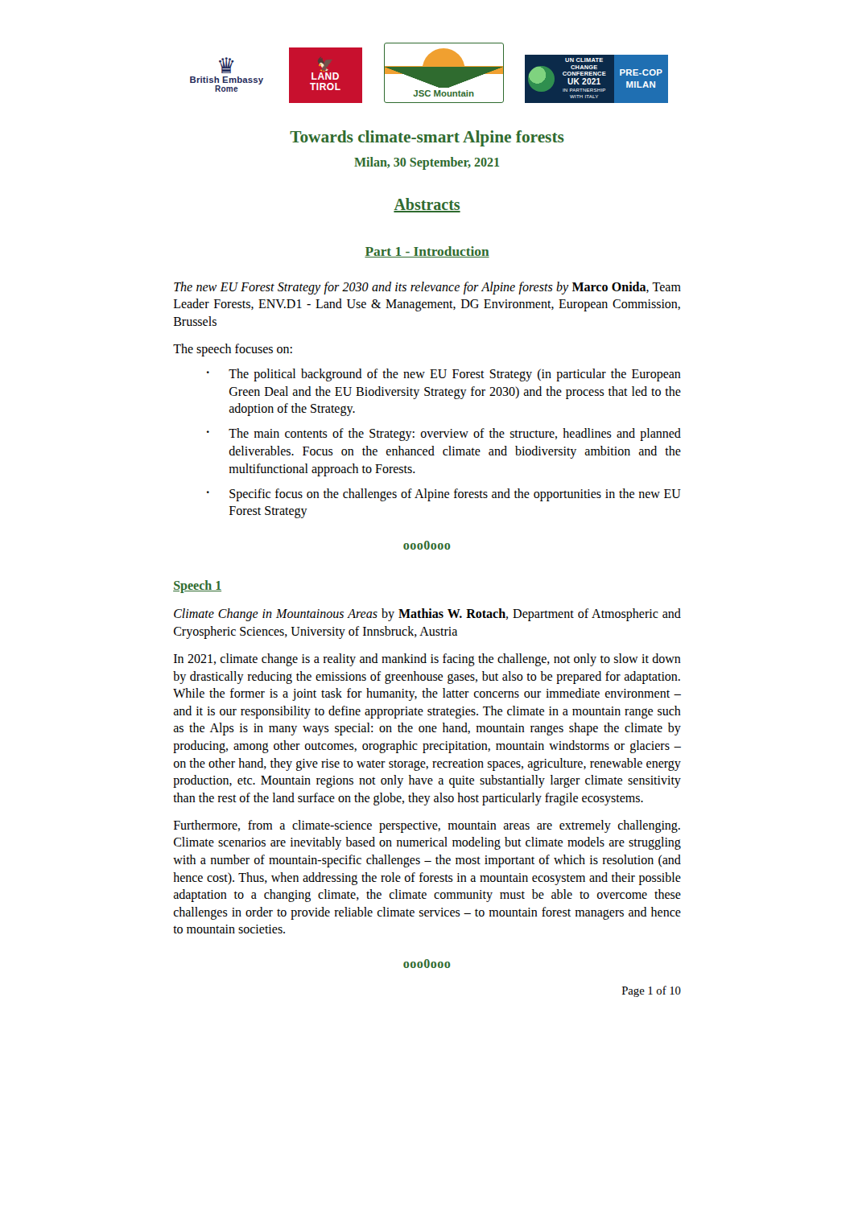♛
British EmbassyRome
🦅
LAND
TIROL
JSC Mountain
UN CLIMATE
CHANGE
CONFERENCE
UK 2021
IN PARTNERSHIP WITH ITALY
PRE-COP MILAN
Towards climate-smart Alpine forests
Milan, 30 September, 2021
Abstracts
Part 1 - Introduction
The new EU Forest Strategy for 2030 and its relevance for Alpine forests by Marco Onida, Team Leader Forests, ENV.D1 - Land Use & Management, DG Environment, European Commission, Brussels
The speech focuses on:
The political background of the new EU Forest Strategy (in particular the European Green Deal and the EU Biodiversity Strategy for 2030) and the process that led to the adoption of the Strategy.
The main contents of the Strategy: overview of the structure, headlines and planned deliverables. Focus on the enhanced climate and biodiversity ambition and the multifunctional approach to Forests.
Specific focus on the challenges of Alpine forests and the opportunities in the new EU Forest Strategy
ooo0ooo
Speech 1
Climate Change in Mountainous Areas by Mathias W. Rotach, Department of Atmospheric and Cryospheric Sciences, University of Innsbruck, Austria
In 2021, climate change is a reality and mankind is facing the challenge, not only to slow it down by drastically reducing the emissions of greenhouse gases, but also to be prepared for adaptation. While the former is a joint task for humanity, the latter concerns our immediate environment – and it is our responsibility to define appropriate strategies. The climate in a mountain range such as the Alps is in many ways special: on the one hand, mountain ranges shape the climate by producing, among other outcomes, orographic precipitation, mountain windstorms or glaciers – on the other hand, they give rise to water storage, recreation spaces, agriculture, renewable energy production, etc. Mountain regions not only have a quite substantially larger climate sensitivity than the rest of the land surface on the globe, they also host particularly fragile ecosystems.
Furthermore, from a climate-science perspective, mountain areas are extremely challenging. Climate scenarios are inevitably based on numerical modeling but climate models are struggling with a number of mountain-specific challenges – the most important of which is resolution (and hence cost). Thus, when addressing the role of forests in a mountain ecosystem and their possible adaptation to a changing climate, the climate community must be able to overcome these challenges in order to provide reliable climate services – to mountain forest managers and hence to mountain societies.
ooo0ooo
Page 1 of 10